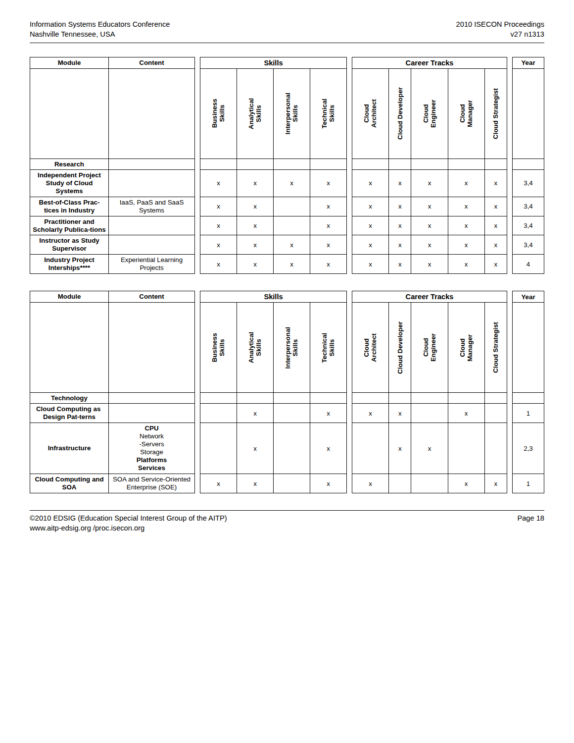Information Systems Educators Conference
Nashville Tennessee, USA
2010 ISECON Proceedings
v27 n1313
| Module | Content | | Skills | | Career Tracks | | Year |
| --- | --- | --- | --- | --- | --- | --- | --- |
| | | | Business Skills | Analytical Skills | Interpersonal Skills | Technical Skills | | Cloud Architect | Cloud Developer | Cloud Engineer | Cloud Manager | Cloud Strategist | | |
| Research | | | | | | | | | | | | | | |
| Independent Project Study of Cloud Systems | | | x | x | x | x | | x | x | x | x | x | | 3,4 |
| Best-of-Class Prac-tices in Industry | IaaS, PaaS and SaaS Systems | | x | x | | x | | x | x | x | x | x | | 3,4 |
| Practitioner and Scholarly Publica-tions | | | x | x | | x | | x | x | x | x | x | | 3,4 |
| Instructor as Study Supervisor | | | x | x | x | x | | x | x | x | x | x | | 3,4 |
| Industry Project Interships**** | Experiential Learning Projects | | x | x | x | x | | x | x | x | x | x | | 4 |
| Module | Content | | Skills | | Career Tracks | | Year |
| --- | --- | --- | --- | --- | --- | --- | --- |
| | | | Business Skills | Analytical Skills | Interpersonal Skills | Technical Skills | | Cloud Architect | Cloud Developer | Cloud Engineer | Cloud Manager | Cloud Strategist | | |
| Technology | | | | | | | | | | | | | | |
| Cloud Computing as Design Pat-terns | | | | x | | x | | x | x | | x | | | 1 |
| Infrastructure | CPU Network -Servers Storage Platforms Services | | | x | | x | | | x | x | | | | 2,3 |
| Cloud Computing and SOA | SOA and Service-Oriented Enterprise (SOE) | | x | x | | x | | x | | | x | x | | 1 |
©2010 EDSIG (Education Special Interest Group of the AITP)
www.aitp-edsig.org /proc.isecon.org
Page 18